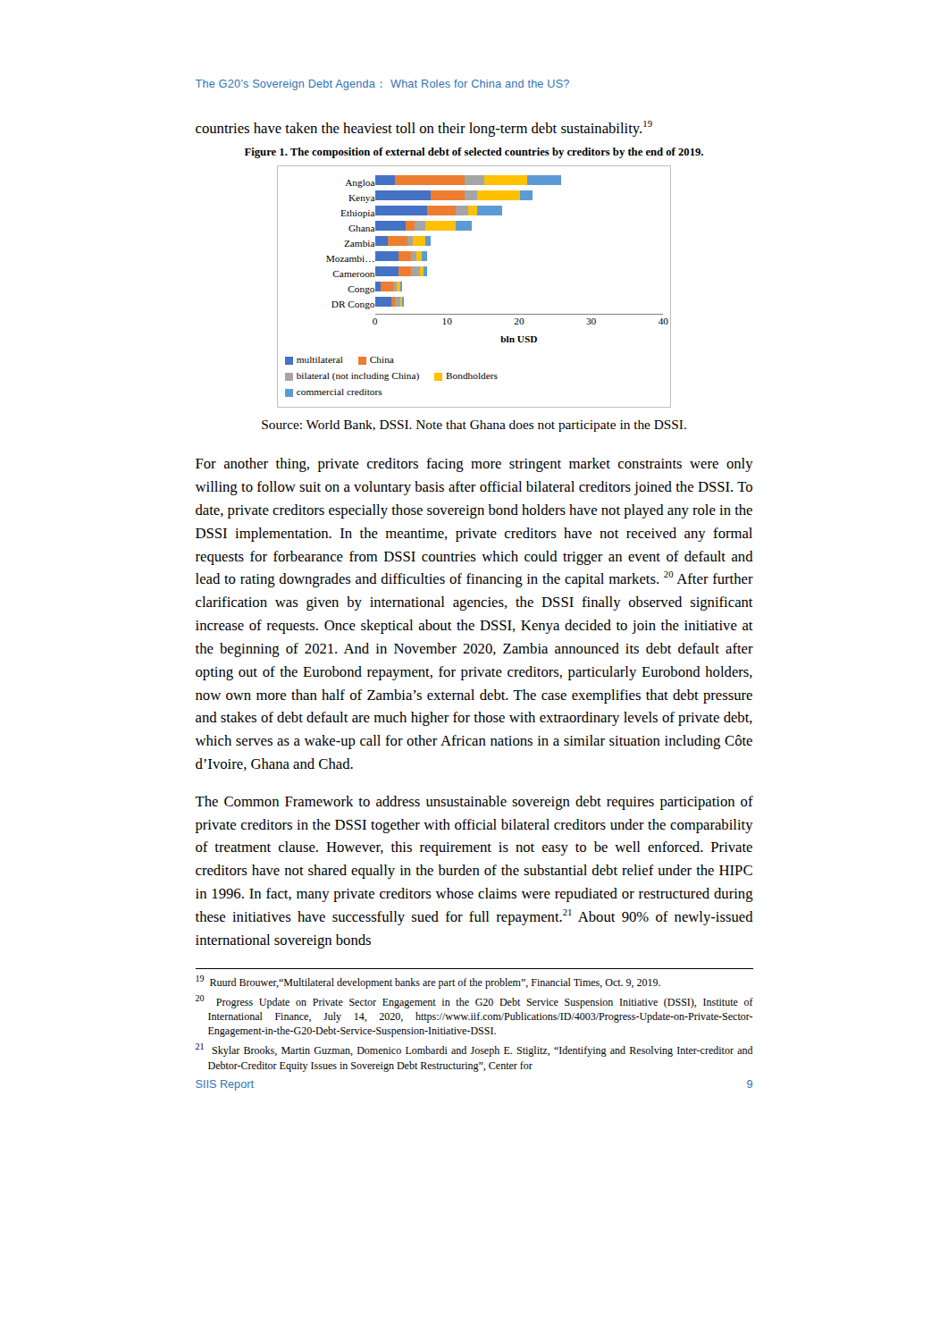The G20’s Sovereign Debt Agenda： What Roles for China and the US?
countries have taken the heaviest toll on their long-term debt sustainability.19
Figure 1. The composition of external debt of selected countries by creditors by the end of 2019.
| Angloa | |
| Kenya | |
| Ethiopia | |
| Ghana | |
| Zambia | |
| Mozambi… | |
| Cameroon | |
| Congo | |
| DR Congo | |
| | 0 10 20 30 40 bln USD |
multilateral China
bilateral (not including China) Bondholders
commercial creditors
Source: World Bank, DSSI. Note that Ghana does not participate in the DSSI.
For another thing, private creditors facing more stringent market constraints were only willing to follow suit on a voluntary basis after official bilateral creditors joined the DSSI. To date, private creditors especially those sovereign bond holders have not played any role in the DSSI implementation. In the meantime, private creditors have not received any formal requests for forbearance from DSSI countries which could trigger an event of default and lead to rating downgrades and difficulties of financing in the capital markets. 20 After further clarification was given by international agencies, the DSSI finally observed significant increase of requests. Once skeptical about the DSSI, Kenya decided to join the initiative at the beginning of 2021. And in November 2020, Zambia announced its debt default after opting out of the Eurobond repayment, for private creditors, particularly Eurobond holders, now own more than half of Zambia’s external debt. The case exemplifies that debt pressure and stakes of debt default are much higher for those with extraordinary levels of private debt, which serves as a wake-up call for other African nations in a similar situation including Côte d’Ivoire, Ghana and Chad.
The Common Framework to address unsustainable sovereign debt requires participation of private creditors in the DSSI together with official bilateral creditors under the comparability of treatment clause. However, this requirement is not easy to be well enforced. Private creditors have not shared equally in the burden of the substantial debt relief under the HIPC in 1996. In fact, many private creditors whose claims were repudiated or restructured during these initiatives have successfully sued for full repayment.21 About 90% of newly-issued international sovereign bonds
19 Ruurd Brouwer,“Multilateral development banks are part of the problem”, Financial Times, Oct. 9, 2019.
20 Progress Update on Private Sector Engagement in the G20 Debt Service Suspension Initiative (DSSI), Institute of International Finance, July 14, 2020, https://www.iif.com/Publications/ID/4003/Progress-Update-on-Private-Sector-Engagement-in-the-G20-Debt-Service-Suspension-Initiative-DSSI.
21 Skylar Brooks, Martin Guzman, Domenico Lombardi and Joseph E. Stiglitz, “Identifying and Resolving Inter-creditor and Debtor-Creditor Equity Issues in Sovereign Debt Restructuring”, Center for
SIIS Report 9